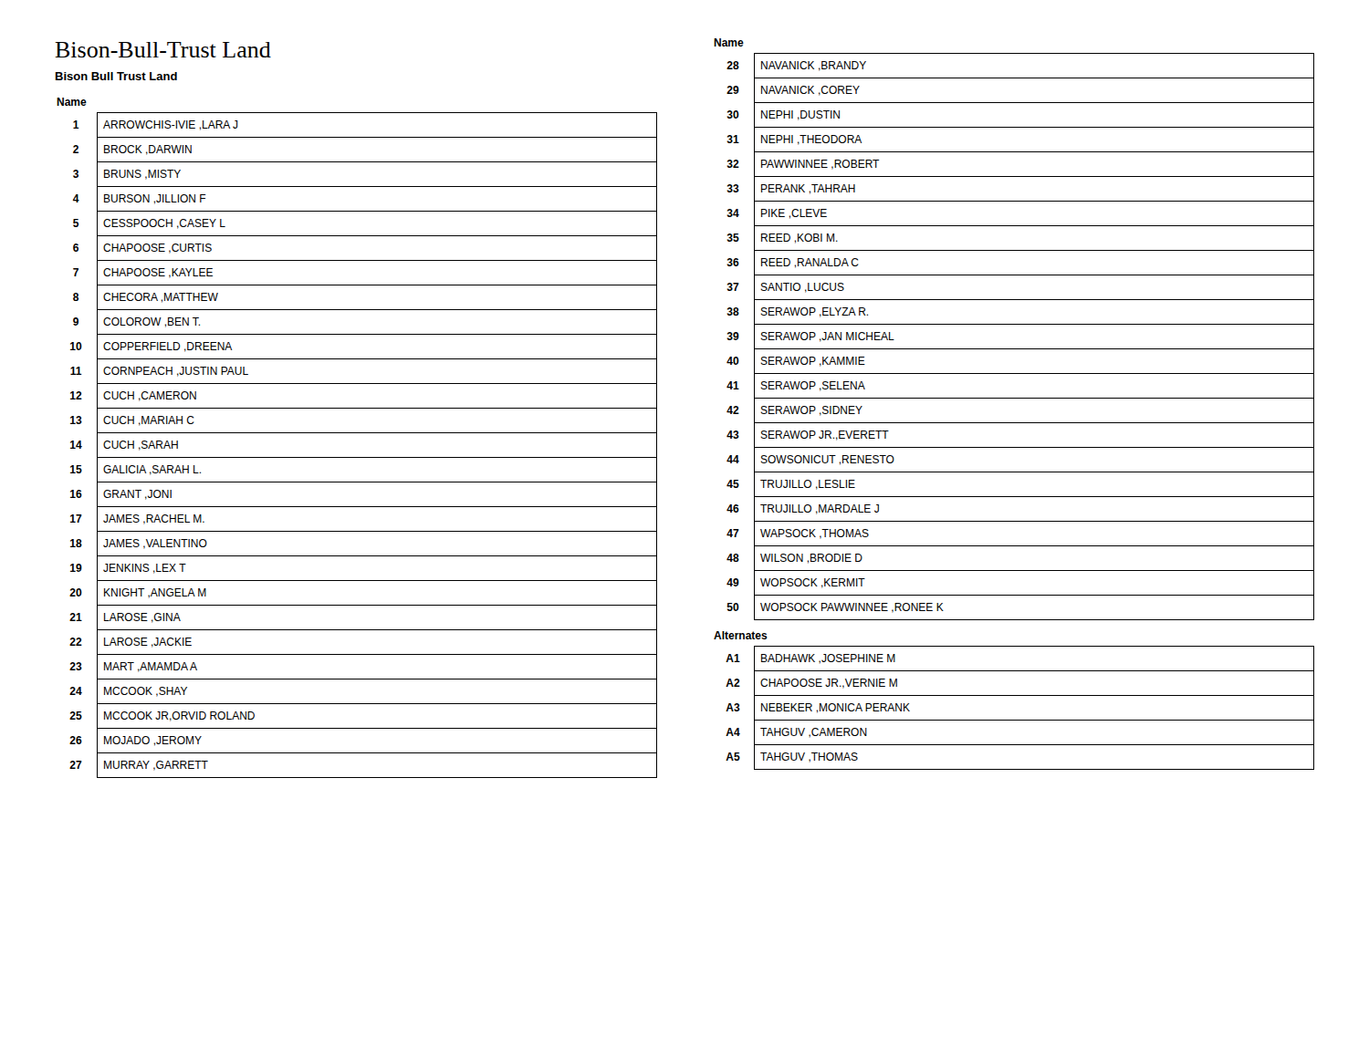Bison-Bull-Trust Land
Bison Bull Trust Land
Name
| 1 | ARROWCHIS-IVIE ,LARA J |
| 2 | BROCK ,DARWIN |
| 3 | BRUNS ,MISTY |
| 4 | BURSON ,JILLION F |
| 5 | CESSPOOCH ,CASEY L |
| 6 | CHAPOOSE ,CURTIS |
| 7 | CHAPOOSE ,KAYLEE |
| 8 | CHECORA ,MATTHEW |
| 9 | COLOROW ,BEN T. |
| 10 | COPPERFIELD ,DREENA |
| 11 | CORNPEACH ,JUSTIN PAUL |
| 12 | CUCH ,CAMERON |
| 13 | CUCH ,MARIAH C |
| 14 | CUCH ,SARAH |
| 15 | GALICIA ,SARAH L. |
| 16 | GRANT ,JONI |
| 17 | JAMES ,RACHEL M. |
| 18 | JAMES ,VALENTINO |
| 19 | JENKINS ,LEX T |
| 20 | KNIGHT ,ANGELA M |
| 21 | LAROSE ,GINA |
| 22 | LAROSE ,JACKIE |
| 23 | MART ,AMAMDA A |
| 24 | MCCOOK ,SHAY |
| 25 | MCCOOK JR,ORVID ROLAND |
| 26 | MOJADO ,JEROMY |
| 27 | MURRAY ,GARRETT |
Name
| 28 | NAVANICK ,BRANDY |
| 29 | NAVANICK ,COREY |
| 30 | NEPHI ,DUSTIN |
| 31 | NEPHI ,THEODORA |
| 32 | PAWWINNEE ,ROBERT |
| 33 | PERANK ,TAHRAH |
| 34 | PIKE ,CLEVE |
| 35 | REED ,KOBI M. |
| 36 | REED ,RANALDA C |
| 37 | SANTIO ,LUCUS |
| 38 | SERAWOP ,ELYZA R. |
| 39 | SERAWOP ,JAN MICHEAL |
| 40 | SERAWOP ,KAMMIE |
| 41 | SERAWOP ,SELENA |
| 42 | SERAWOP ,SIDNEY |
| 43 | SERAWOP JR.,EVERETT |
| 44 | SOWSONICUT ,RENESTO |
| 45 | TRUJILLO ,LESLIE |
| 46 | TRUJILLO ,MARDALE J |
| 47 | WAPSOCK ,THOMAS |
| 48 | WILSON ,BRODIE D |
| 49 | WOPSOCK ,KERMIT |
| 50 | WOPSOCK PAWWINNEE ,RONEE K |
Alternates
| A1 | BADHAWK ,JOSEPHINE M |
| A2 | CHAPOOSE JR.,VERNIE M |
| A3 | NEBEKER ,MONICA PERANK |
| A4 | TAHGUV ,CAMERON |
| A5 | TAHGUV ,THOMAS |